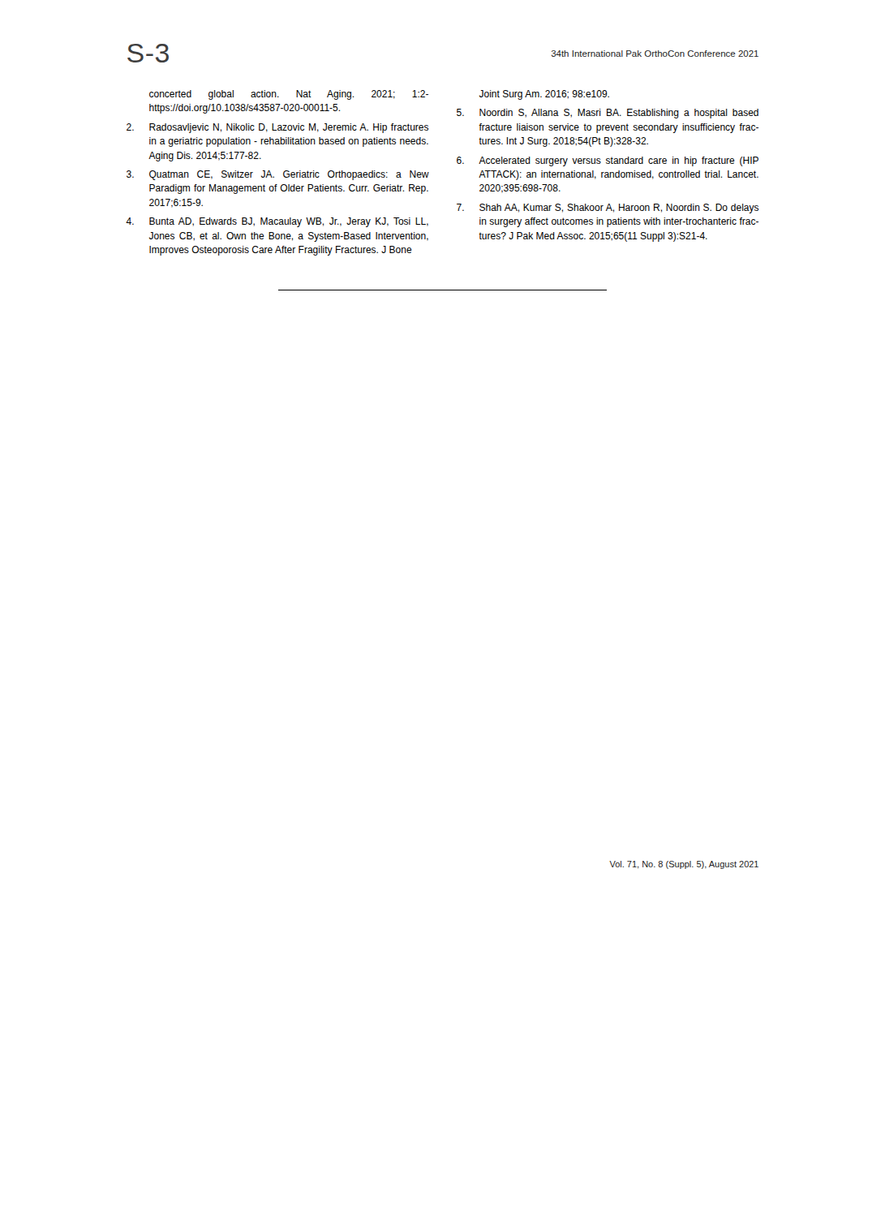S-3
34th International Pak OrthoCon Conference 2021
concerted global action. Nat Aging. 2021; 1:2- https://doi.org/10.1038/s43587-020-00011-5.
2. Radosavljevic N, Nikolic D, Lazovic M, Jeremic A. Hip fractures in a geriatric population - rehabilitation based on patients needs. Aging Dis. 2014;5:177-82.
3. Quatman CE, Switzer JA. Geriatric Orthopaedics: a New Paradigm for Management of Older Patients. Curr. Geriatr. Rep. 2017;6:15-9.
4. Bunta AD, Edwards BJ, Macaulay WB, Jr., Jeray KJ, Tosi LL, Jones CB, et al. Own the Bone, a System-Based Intervention, Improves Osteoporosis Care After Fragility Fractures. J Bone
Joint Surg Am. 2016; 98:e109.
5. Noordin S, Allana S, Masri BA. Establishing a hospital based fracture liaison service to prevent secondary insufficiency fractures. Int J Surg. 2018;54(Pt B):328-32.
6. Accelerated surgery versus standard care in hip fracture (HIP ATTACK): an international, randomised, controlled trial. Lancet. 2020;395:698-708.
7. Shah AA, Kumar S, Shakoor A, Haroon R, Noordin S. Do delays in surgery affect outcomes in patients with inter-trochanteric fractures? J Pak Med Assoc. 2015;65(11 Suppl 3):S21-4.
Vol. 71, No. 8 (Suppl. 5), August 2021